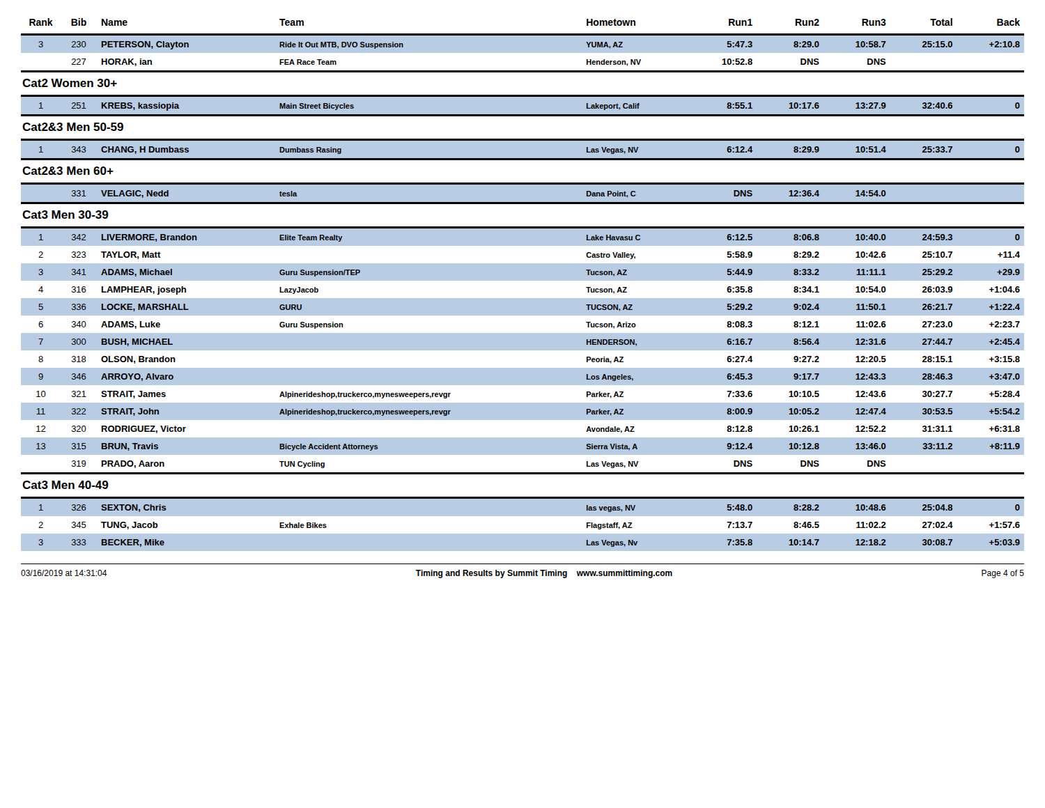| Rank | Bib | Name | Team | Hometown | Run1 | Run2 | Run3 | Total | Back |
| --- | --- | --- | --- | --- | --- | --- | --- | --- | --- |
| 3 | 230 | PETERSON, Clayton | Ride It Out MTB, DVO Suspension | YUMA, AZ | 5:47.3 | 8:29.0 | 10:58.7 | 25:15.0 | +2:10.8 |
| | 227 | HORAK, ian | FEA Race Team | Henderson, NV | 10:52.8 | DNS | DNS | | |
| Cat2 Women 30+ |
| 1 | 251 | KREBS, kassiopia | Main Street Bicycles | Lakeport, Calif | 8:55.1 | 10:17.6 | 13:27.9 | 32:40.6 | 0 |
| Cat2&3 Men 50-59 |
| 1 | 343 | CHANG, H Dumbass | Dumbass Rasing | Las Vegas, NV | 6:12.4 | 8:29.9 | 10:51.4 | 25:33.7 | 0 |
| Cat2&3 Men 60+ |
| | 331 | VELAGIC, Nedd | tesla | Dana Point, C | DNS | 12:36.4 | 14:54.0 | | |
| Cat3 Men 30-39 |
| 1 | 342 | LIVERMORE, Brandon | Elite Team Realty | Lake Havasu C | 6:12.5 | 8:06.8 | 10:40.0 | 24:59.3 | 0 |
| 2 | 323 | TAYLOR, Matt | | Castro Valley, | 5:58.9 | 8:29.2 | 10:42.6 | 25:10.7 | +11.4 |
| 3 | 341 | ADAMS, Michael | Guru Suspension/TEP | Tucson, AZ | 5:44.9 | 8:33.2 | 11:11.1 | 25:29.2 | +29.9 |
| 4 | 316 | LAMPHEAR, joseph | LazyJacob | Tucson, AZ | 6:35.8 | 8:34.1 | 10:54.0 | 26:03.9 | +1:04.6 |
| 5 | 336 | LOCKE, MARSHALL | GURU | TUCSON, AZ | 5:29.2 | 9:02.4 | 11:50.1 | 26:21.7 | +1:22.4 |
| 6 | 340 | ADAMS, Luke | Guru Suspension | Tucson, Arizo | 8:08.3 | 8:12.1 | 11:02.6 | 27:23.0 | +2:23.7 |
| 7 | 300 | BUSH, MICHAEL | | HENDERSON, | 6:16.7 | 8:56.4 | 12:31.6 | 27:44.7 | +2:45.4 |
| 8 | 318 | OLSON, Brandon | | Peoria, AZ | 6:27.4 | 9:27.2 | 12:20.5 | 28:15.1 | +3:15.8 |
| 9 | 346 | ARROYO, Alvaro | | Los Angeles, | 6:45.3 | 9:17.7 | 12:43.3 | 28:46.3 | +3:47.0 |
| 10 | 321 | STRAIT, James | Alpinerideshop,truckerco,mynesweepers,revgr | Parker, AZ | 7:33.6 | 10:10.5 | 12:43.6 | 30:27.7 | +5:28.4 |
| 11 | 322 | STRAIT, John | Alpinerideshop,truckerco,mynesweepers,revgr | Parker, AZ | 8:00.9 | 10:05.2 | 12:47.4 | 30:53.5 | +5:54.2 |
| 12 | 320 | RODRIGUEZ, Victor | | Avondale, AZ | 8:12.8 | 10:26.1 | 12:52.2 | 31:31.1 | +6:31.8 |
| 13 | 315 | BRUN, Travis | Bicycle Accident Attorneys | Sierra Vista, A | 9:12.4 | 10:12.8 | 13:46.0 | 33:11.2 | +8:11.9 |
| | 319 | PRADO, Aaron | TUN Cycling | Las Vegas, NV | DNS | DNS | DNS | | |
| Cat3 Men 40-49 |
| 1 | 326 | SEXTON, Chris | | las vegas, NV | 5:48.0 | 8:28.2 | 10:48.6 | 25:04.8 | 0 |
| 2 | 345 | TUNG, Jacob | Exhale Bikes | Flagstaff, AZ | 7:13.7 | 8:46.5 | 11:02.2 | 27:02.4 | +1:57.6 |
| 3 | 333 | BECKER, Mike | | Las Vegas, Nv | 7:35.8 | 10:14.7 | 12:18.2 | 30:08.7 | +5:03.9 |
03/16/2019 at 14:31:04
Timing and Results by Summit Timing www.summittiming.com
Page 4 of 5